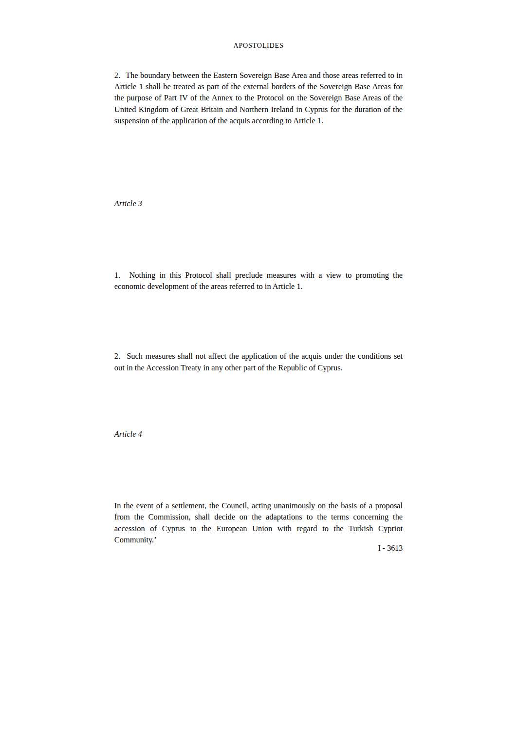APOSTOLIDES
2. The boundary between the Eastern Sovereign Base Area and those areas referred to in Article 1 shall be treated as part of the external borders of the Sovereign Base Areas for the purpose of Part IV of the Annex to the Protocol on the Sovereign Base Areas of the United Kingdom of Great Britain and Northern Ireland in Cyprus for the duration of the suspension of the application of the acquis according to Article 1.
Article 3
1. Nothing in this Protocol shall preclude measures with a view to promoting the economic development of the areas referred to in Article 1.
2. Such measures shall not affect the application of the acquis under the conditions set out in the Accession Treaty in any other part of the Republic of Cyprus.
Article 4
In the event of a settlement, the Council, acting unanimously on the basis of a proposal from the Commission, shall decide on the adaptations to the terms concerning the accession of Cyprus to the European Union with regard to the Turkish Cypriot Community.’
I - 3613